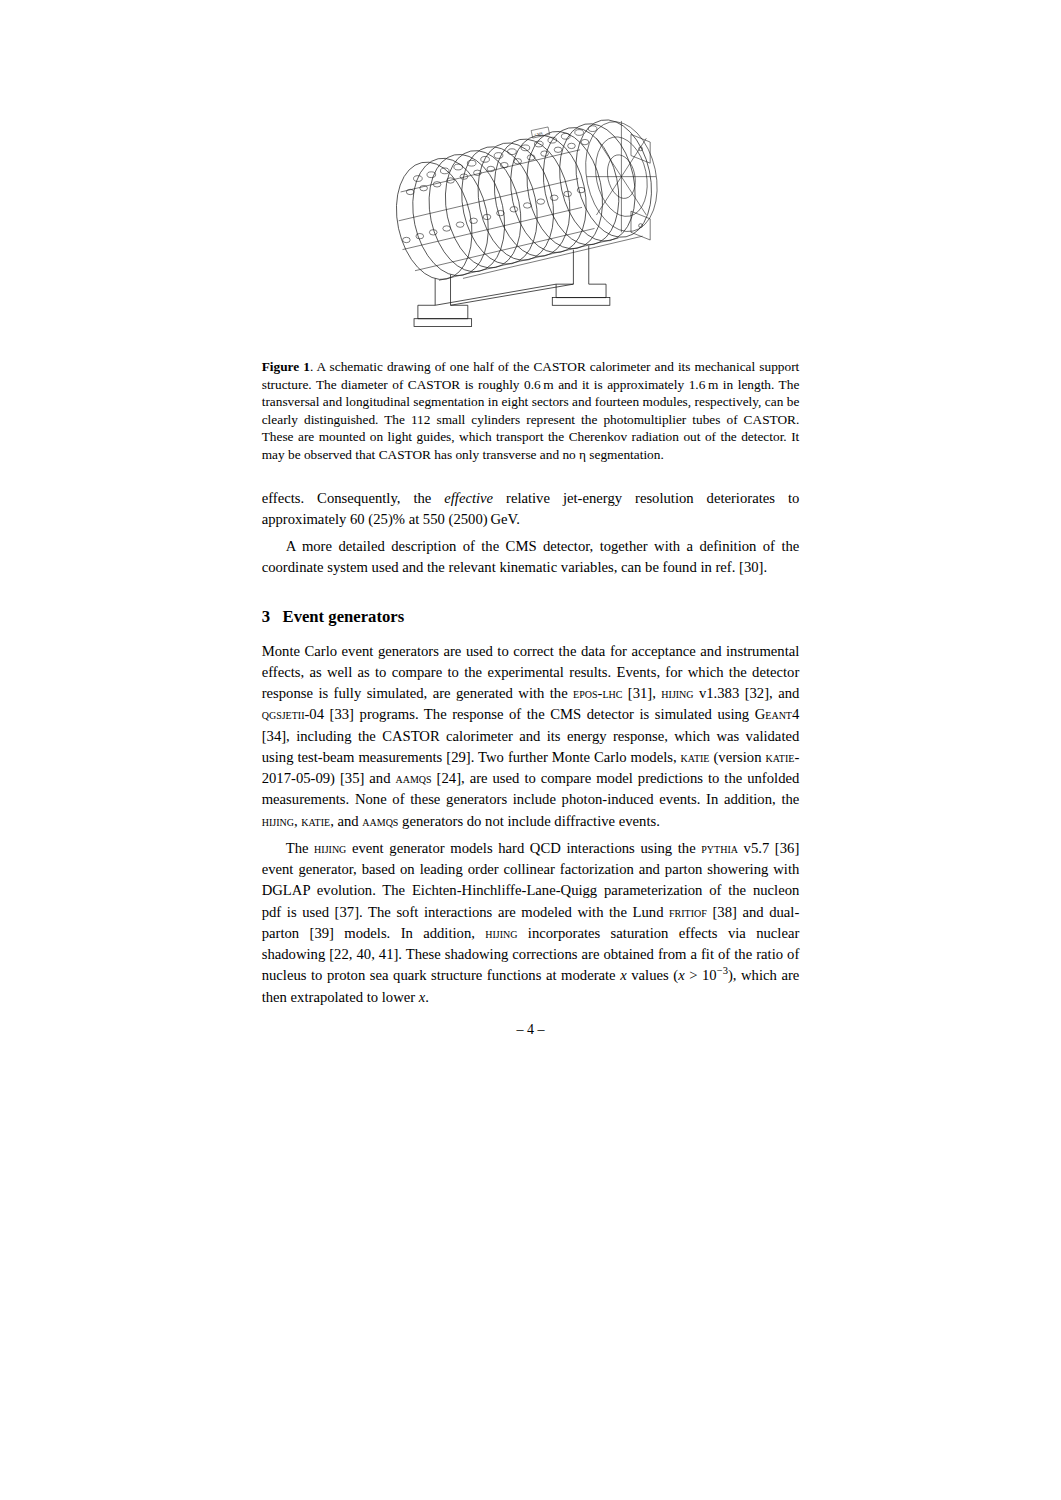JHEP05(2019)043
CMS
Figure 1. A schematic drawing of one half of the CASTOR calorimeter and its mechanical support structure. The diameter of CASTOR is roughly 0.6 m and it is approximately 1.6 m in length. The transversal and longitudinal segmentation in eight sectors and fourteen modules, respectively, can be clearly distinguished. The 112 small cylinders represent the photomultiplier tubes of CASTOR. These are mounted on light guides, which transport the Cherenkov radiation out of the detector. It may be observed that CASTOR has only transverse and no η segmentation.
effects. Consequently, the effective relative jet-energy resolution deteriorates to approximately 60 (25)% at 550 (2500) GeV.
A more detailed description of the CMS detector, together with a definition of the coordinate system used and the relevant kinematic variables, can be found in ref. [30].
3 Event generators
Monte Carlo event generators are used to correct the data for acceptance and instrumental effects, as well as to compare to the experimental results. Events, for which the detector response is fully simulated, are generated with the epos-lhc [31], hijing v1.383 [32], and qgsjetii-04 [33] programs. The response of the CMS detector is simulated using Geant4 [34], including the CASTOR calorimeter and its energy response, which was validated using test-beam measurements [29]. Two further Monte Carlo models, katie (version katie-2017-05-09) [35] and aamqs [24], are used to compare model predictions to the unfolded measurements. None of these generators include photon-induced events. In addition, the hijing, katie, and aamqs generators do not include diffractive events.
The hijing event generator models hard QCD interactions using the pythia v5.7 [36] event generator, based on leading order collinear factorization and parton showering with DGLAP evolution. The Eichten-Hinchliffe-Lane-Quigg parameterization of the nucleon pdf is used [37]. The soft interactions are modeled with the Lund fritiof [38] and dual-parton [39] models. In addition, hijing incorporates saturation effects via nuclear shadowing [22, 40, 41]. These shadowing corrections are obtained from a fit of the ratio of nucleus to proton sea quark structure functions at moderate x values (x > 10−3), which are then extrapolated to lower x.
– 4 –